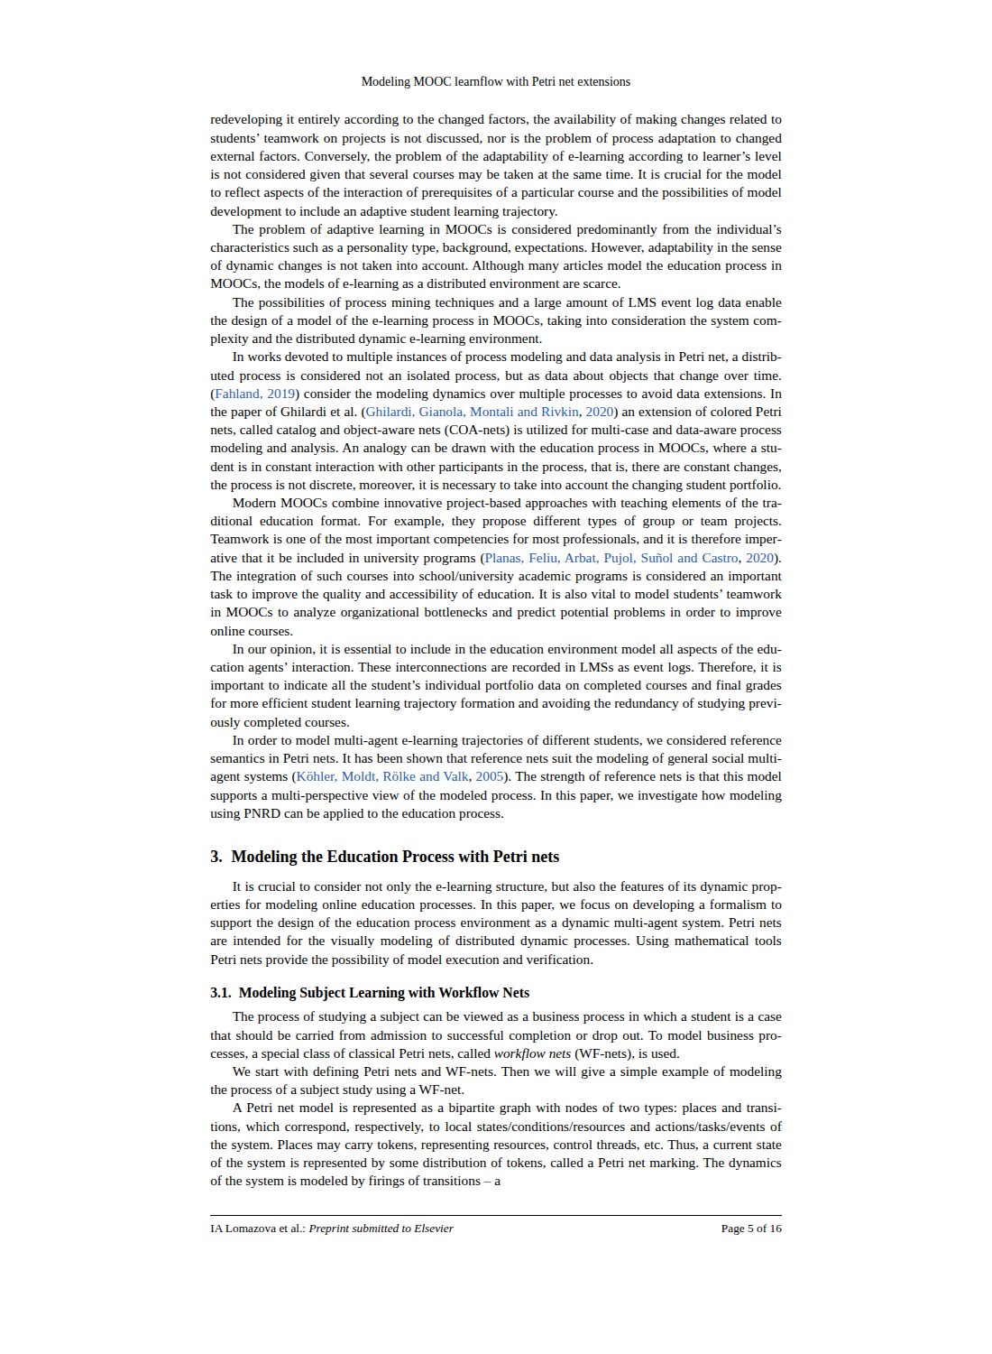Modeling MOOC learnflow with Petri net extensions
redeveloping it entirely according to the changed factors, the availability of making changes related to students’ teamwork on projects is not discussed, nor is the problem of process adaptation to changed external factors. Conversely, the problem of the adaptability of e-learning according to learner’s level is not considered given that several courses may be taken at the same time. It is crucial for the model to reflect aspects of the interaction of prerequisites of a particular course and the possibilities of model development to include an adaptive student learning trajectory.
The problem of adaptive learning in MOOCs is considered predominantly from the individual’s characteristics such as a personality type, background, expectations. However, adaptability in the sense of dynamic changes is not taken into account. Although many articles model the education process in MOOCs, the models of e-learning as a distributed environment are scarce.
The possibilities of process mining techniques and a large amount of LMS event log data enable the design of a model of the e-learning process in MOOCs, taking into consideration the system complexity and the distributed dynamic e-learning environment.
In works devoted to multiple instances of process modeling and data analysis in Petri net, a distributed process is considered not an isolated process, but as data about objects that change over time. (Fahland, 2019) consider the modeling dynamics over multiple processes to avoid data extensions. In the paper of Ghilardi et al. (Ghilardi, Gianola, Montali and Rivkin, 2020) an extension of colored Petri nets, called catalog and object-aware nets (COA-nets) is utilized for multi-case and data-aware process modeling and analysis. An analogy can be drawn with the education process in MOOCs, where a student is in constant interaction with other participants in the process, that is, there are constant changes, the process is not discrete, moreover, it is necessary to take into account the changing student portfolio.
Modern MOOCs combine innovative project-based approaches with teaching elements of the traditional education format. For example, they propose different types of group or team projects. Teamwork is one of the most important competencies for most professionals, and it is therefore imperative that it be included in university programs (Planas, Feliu, Arbat, Pujol, Suñol and Castro, 2020). The integration of such courses into school/university academic programs is considered an important task to improve the quality and accessibility of education. It is also vital to model students’ teamwork in MOOCs to analyze organizational bottlenecks and predict potential problems in order to improve online courses.
In our opinion, it is essential to include in the education environment model all aspects of the education agents’ interaction. These interconnections are recorded in LMSs as event logs. Therefore, it is important to indicate all the student’s individual portfolio data on completed courses and final grades for more efficient student learning trajectory formation and avoiding the redundancy of studying previously completed courses.
In order to model multi-agent e-learning trajectories of different students, we considered reference semantics in Petri nets. It has been shown that reference nets suit the modeling of general social multi-agent systems (Köhler, Moldt, Rölke and Valk, 2005). The strength of reference nets is that this model supports a multi-perspective view of the modeled process. In this paper, we investigate how modeling using PNRD can be applied to the education process.
3. Modeling the Education Process with Petri nets
It is crucial to consider not only the e-learning structure, but also the features of its dynamic properties for modeling online education processes. In this paper, we focus on developing a formalism to support the design of the education process environment as a dynamic multi-agent system. Petri nets are intended for the visually modeling of distributed dynamic processes. Using mathematical tools Petri nets provide the possibility of model execution and verification.
3.1. Modeling Subject Learning with Workflow Nets
The process of studying a subject can be viewed as a business process in which a student is a case that should be carried from admission to successful completion or drop out. To model business processes, a special class of classical Petri nets, called workflow nets (WF-nets), is used.
We start with defining Petri nets and WF-nets. Then we will give a simple example of modeling the process of a subject study using a WF-net.
A Petri net model is represented as a bipartite graph with nodes of two types: places and transitions, which correspond, respectively, to local states/conditions/resources and actions/tasks/events of the system. Places may carry tokens, representing resources, control threads, etc. Thus, a current state of the system is represented by some distribution of tokens, called a Petri net marking. The dynamics of the system is modeled by firings of transitions – a
IA Lomazova et al.: Preprint submitted to Elsevier
Page 5 of 16